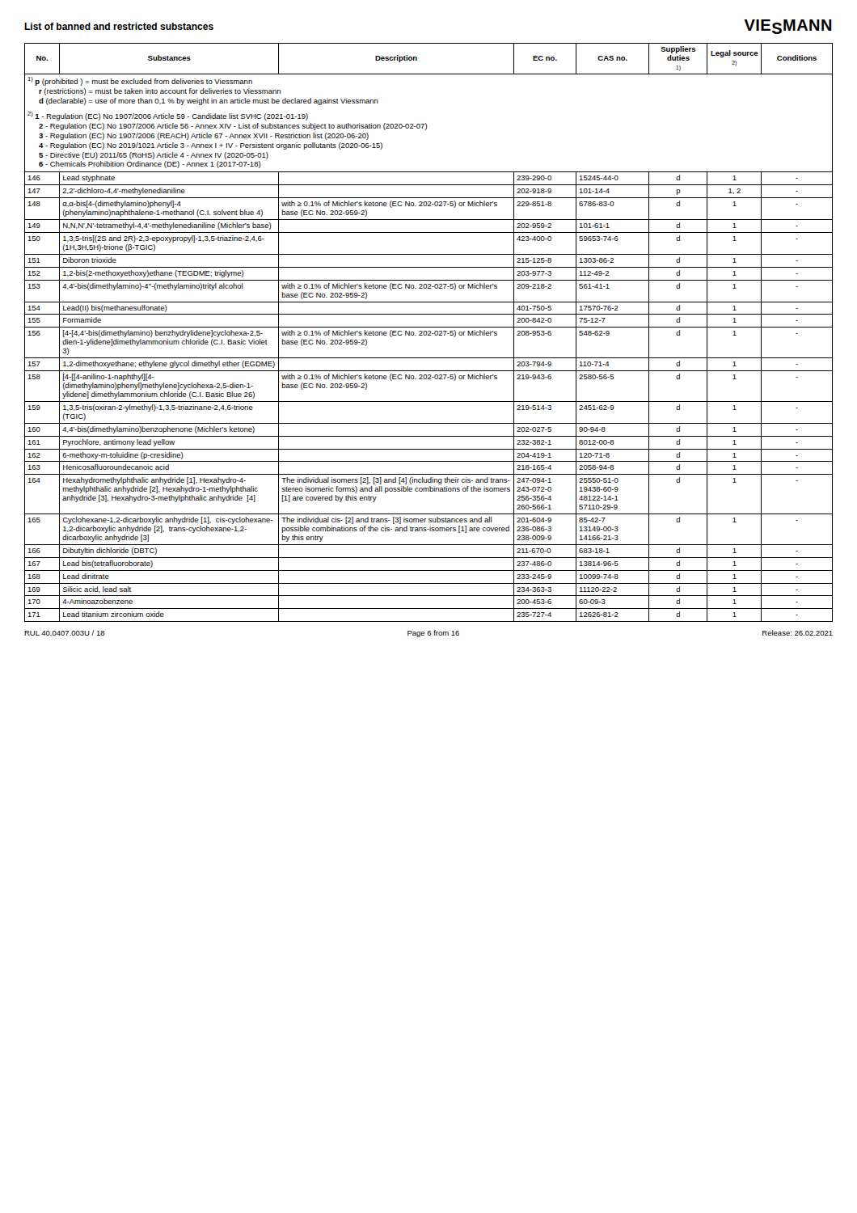List of banned and restricted substances
VIESMANN
| No. | Substances | Description | EC no. | CAS no. | Suppliers duties 1) | Legal source 2) | Conditions |
| --- | --- | --- | --- | --- | --- | --- | --- |
| 1) p (prohibited ) = must be excluded from deliveries to Viessmann r (restrictions) = must be taken into account for deliveries to Viessmann d (declarable) = use of more than 0,1 % by weight in an article must be declared against Viessmann 2) 1 - Regulation (EC) No 1907/2006 Article 59 - Candidate list SVHC (2021-01-19) 2 - Regulation (EC) No 1907/2006 Article 56 - Annex XIV - List of substances subject to authorisation (2020-02-07) 3 - Regulation (EC) No 1907/2006 (REACH) Article 67 - Annex XVII - Restriction list (2020-06-20) 4 - Regulation (EC) No 2019/1021 Article 3 - Annex I + IV - Persistent organic pollutants (2020-06-15) 5 - Directive (EU) 2011/65 (RoHS) Article 4 - Annex IV (2020-05-01) 6 - Chemicals Prohibition Ordinance (DE) - Annex 1 (2017-07-18) |
| 146 | Lead styphnate | | 239-290-0 | 15245-44-0 | d | 1 | - |
| 147 | 2,2'-dichloro-4,4'-methylenedianiline | | 202-918-9 | 101-14-4 | p | 1, 2 | - |
| 148 | α,α-bis[4-(dimethylamino)phenyl]-4 (phenylamino)naphthalene-1-methanol (C.I. solvent blue 4) | with ≥ 0.1% of Michler's ketone (EC No. 202-027-5) or Michler's base (EC No. 202-959-2) | 229-851-8 | 6786-83-0 | d | 1 | - |
| 149 | N,N,N',N'-tetramethyl-4,4'-methylenedianiline (Michler's base) | | 202-959-2 | 101-61-1 | d | 1 | - |
| 150 | 1,3,5-tris[(2S and 2R)-2,3-epoxypropyl]-1,3,5-triazine-2,4,6-(1H,3H,5H)-trione (β-TGIC) | | 423-400-0 | 59653-74-6 | d | 1 | - |
| 151 | Diboron trioxide | | 215-125-8 | 1303-86-2 | d | 1 | - |
| 152 | 1,2-bis(2-methoxyethoxy)ethane (TEGDME; triglyme) | | 203-977-3 | 112-49-2 | d | 1 | - |
| 153 | 4,4'-bis(dimethylamino)-4''-(methylamino)trityl alcohol | with ≥ 0.1% of Michler's ketone (EC No. 202-027-5) or Michler's base (EC No. 202-959-2) | 209-218-2 | 561-41-1 | d | 1 | - |
| 154 | Lead(II) bis(methanesulfonate) | | 401-750-5 | 17570-76-2 | d | 1 | - |
| 155 | Formamide | | 200-842-0 | 75-12-7 | d | 1 | - |
| 156 | [4-[4,4'-bis(dimethylamino) benzhydrylidene]cyclohexa-2,5-dien-1-ylidene]dimethylammonium chloride (C.I. Basic Violet 3) | with ≥ 0.1% of Michler's ketone (EC No. 202-027-5) or Michler's base (EC No. 202-959-2) | 208-953-6 | 548-62-9 | d | 1 | - |
| 157 | 1,2-dimethoxyethane; ethylene glycol dimethyl ether (EGDME) | | 203-794-9 | 110-71-4 | d | 1 | - |
| 158 | [4-[[4-anilino-1-naphthyl][4-(dimethylamino)phenyl]methylene]cyclohexa-2,5-dien-1-ylidene] dimethylammonium chloride (C.I. Basic Blue 26) | with ≥ 0.1% of Michler's ketone (EC No. 202-027-5) or Michler's base (EC No. 202-959-2) | 219-943-6 | 2580-56-5 | d | 1 | - |
| 159 | 1,3,5-tris(oxiran-2-ylmethyl)-1,3,5-triazinane-2,4,6-trione (TGIC) | | 219-514-3 | 2451-62-9 | d | 1 | - |
| 160 | 4,4'-bis(dimethylamino)benzophenone (Michler's ketone) | | 202-027-5 | 90-94-8 | d | 1 | - |
| 161 | Pyrochlore, antimony lead yellow | | 232-382-1 | 8012-00-8 | d | 1 | - |
| 162 | 6-methoxy-m-toluidine (p-cresidine) | | 204-419-1 | 120-71-8 | d | 1 | - |
| 163 | Henicosafluoroundecanoic acid | | 218-165-4 | 2058-94-8 | d | 1 | - |
| 164 | Hexahydromethylphthalic anhydride [1], Hexahydro-4-methylphthalic anhydride [2], Hexahydro-1-methylphthalic anhydride [3], Hexahydro-3-methylphthalic anhydride [4] | The individual isomers [2], [3] and [4] (including their cis- and trans- stereo isomeric forms) and all possible combinations of the isomers [1] are covered by this entry | 247-094-1 243-072-0 256-356-4 260-566-1 | 25550-51-0 19438-60-9 48122-14-1 57110-29-9 | d | 1 | - |
| 165 | Cyclohexane-1,2-dicarboxylic anhydride [1], cis-cyclohexane-1,2-dicarboxylic anhydride [2], trans-cyclohexane-1,2-dicarboxylic anhydride [3] | The individual cis- [2] and trans- [3] isomer substances and all possible combinations of the cis- and trans-isomers [1] are covered by this entry | 201-604-9 236-086-3 238-009-9 | 85-42-7 13149-00-3 14166-21-3 | d | 1 | - |
| 166 | Dibutyltin dichloride (DBTC) | | 211-670-0 | 683-18-1 | d | 1 | - |
| 167 | Lead bis(tetrafluoroborate) | | 237-486-0 | 13814-96-5 | d | 1 | - |
| 168 | Lead dinitrate | | 233-245-9 | 10099-74-8 | d | 1 | - |
| 169 | Silicic acid, lead salt | | 234-363-3 | 11120-22-2 | d | 1 | - |
| 170 | 4-Aminoazobenzene | | 200-453-6 | 60-09-3 | d | 1 | - |
| 171 | Lead titanium zirconium oxide | | 235-727-4 | 12626-81-2 | d | 1 | - |
RUL 40.0407.003U / 18
Page 6 from 16
Release: 26.02.2021